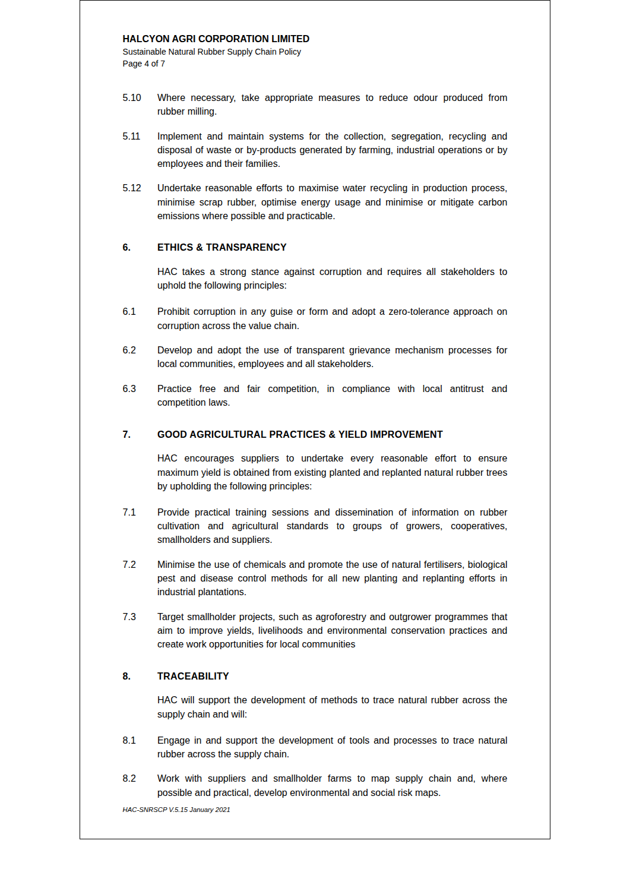HALCYON AGRI CORPORATION LIMITED
Sustainable Natural Rubber Supply Chain Policy
Page 4 of 7
5.10 Where necessary, take appropriate measures to reduce odour produced from rubber milling.
5.11 Implement and maintain systems for the collection, segregation, recycling and disposal of waste or by-products generated by farming, industrial operations or by employees and their families.
5.12 Undertake reasonable efforts to maximise water recycling in production process, minimise scrap rubber, optimise energy usage and minimise or mitigate carbon emissions where possible and practicable.
6. ETHICS & TRANSPARENCY
HAC takes a strong stance against corruption and requires all stakeholders to uphold the following principles:
6.1 Prohibit corruption in any guise or form and adopt a zero-tolerance approach on corruption across the value chain.
6.2 Develop and adopt the use of transparent grievance mechanism processes for local communities, employees and all stakeholders.
6.3 Practice free and fair competition, in compliance with local antitrust and competition laws.
7. GOOD AGRICULTURAL PRACTICES & YIELD IMPROVEMENT
HAC encourages suppliers to undertake every reasonable effort to ensure maximum yield is obtained from existing planted and replanted natural rubber trees by upholding the following principles:
7.1 Provide practical training sessions and dissemination of information on rubber cultivation and agricultural standards to groups of growers, cooperatives, smallholders and suppliers.
7.2 Minimise the use of chemicals and promote the use of natural fertilisers, biological pest and disease control methods for all new planting and replanting efforts in industrial plantations.
7.3 Target smallholder projects, such as agroforestry and outgrower programmes that aim to improve yields, livelihoods and environmental conservation practices and create work opportunities for local communities
8. TRACEABILITY
HAC will support the development of methods to trace natural rubber across the supply chain and will:
8.1 Engage in and support the development of tools and processes to trace natural rubber across the supply chain.
8.2 Work with suppliers and smallholder farms to map supply chain and, where possible and practical, develop environmental and social risk maps.
HAC-SNRSCP V.5.15 January 2021